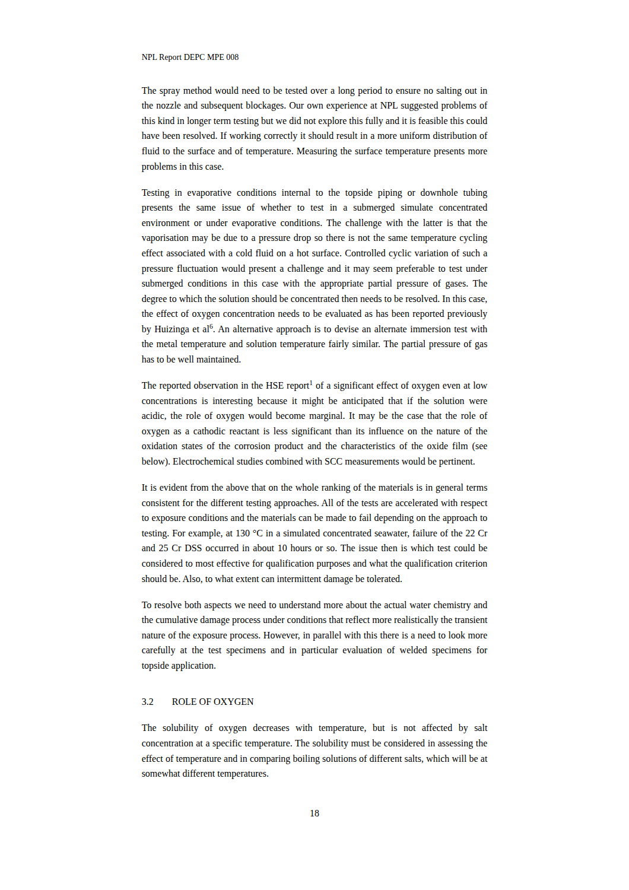NPL Report DEPC MPE 008
The spray method would need to be tested over a long period to ensure no salting out in the nozzle and subsequent blockages. Our own experience at NPL suggested problems of this kind in longer term testing but we did not explore this fully and it is feasible this could have been resolved. If working correctly it should result in a more uniform distribution of fluid to the surface and of temperature. Measuring the surface temperature presents more problems in this case.
Testing in evaporative conditions internal to the topside piping or downhole tubing presents the same issue of whether to test in a submerged simulate concentrated environment or under evaporative conditions. The challenge with the latter is that the vaporisation may be due to a pressure drop so there is not the same temperature cycling effect associated with a cold fluid on a hot surface. Controlled cyclic variation of such a pressure fluctuation would present a challenge and it may seem preferable to test under submerged conditions in this case with the appropriate partial pressure of gases. The degree to which the solution should be concentrated then needs to be resolved. In this case, the effect of oxygen concentration needs to be evaluated as has been reported previously by Huizinga et al6. An alternative approach is to devise an alternate immersion test with the metal temperature and solution temperature fairly similar. The partial pressure of gas has to be well maintained.
The reported observation in the HSE report1 of a significant effect of oxygen even at low concentrations is interesting because it might be anticipated that if the solution were acidic, the role of oxygen would become marginal. It may be the case that the role of oxygen as a cathodic reactant is less significant than its influence on the nature of the oxidation states of the corrosion product and the characteristics of the oxide film (see below). Electrochemical studies combined with SCC measurements would be pertinent.
It is evident from the above that on the whole ranking of the materials is in general terms consistent for the different testing approaches. All of the tests are accelerated with respect to exposure conditions and the materials can be made to fail depending on the approach to testing. For example, at 130 °C in a simulated concentrated seawater, failure of the 22 Cr and 25 Cr DSS occurred in about 10 hours or so. The issue then is which test could be considered to most effective for qualification purposes and what the qualification criterion should be. Also, to what extent can intermittent damage be tolerated.
To resolve both aspects we need to understand more about the actual water chemistry and the cumulative damage process under conditions that reflect more realistically the transient nature of the exposure process. However, in parallel with this there is a need to look more carefully at the test specimens and in particular evaluation of welded specimens for topside application.
3.2 ROLE OF OXYGEN
The solubility of oxygen decreases with temperature, but is not affected by salt concentration at a specific temperature. The solubility must be considered in assessing the effect of temperature and in comparing boiling solutions of different salts, which will be at somewhat different temperatures.
18